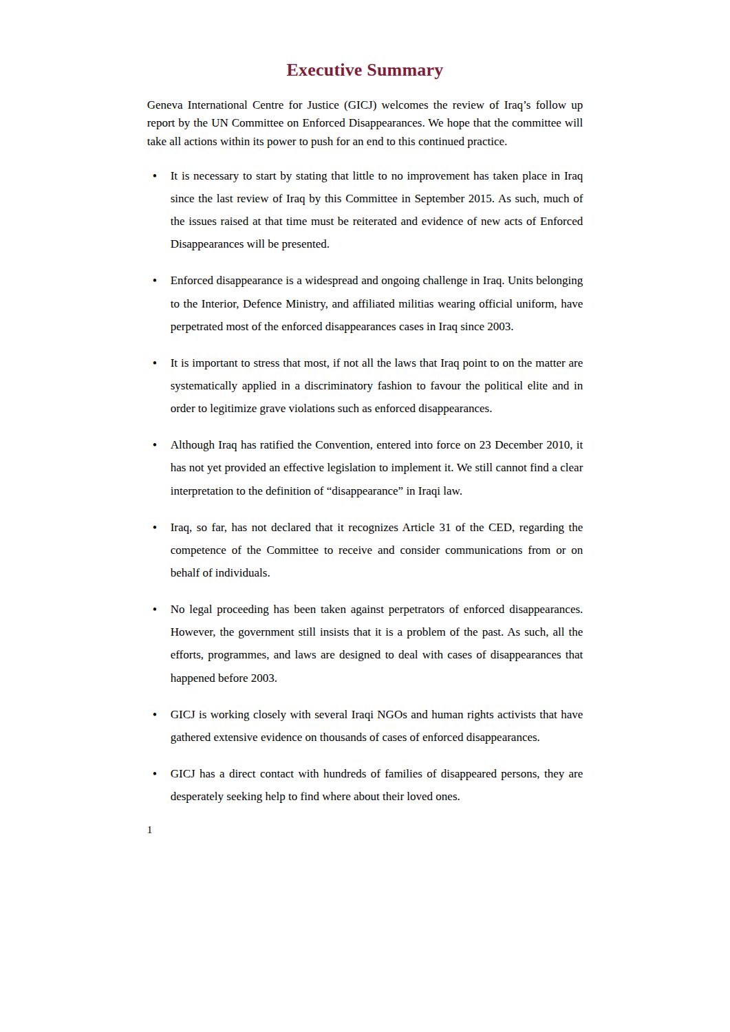Executive Summary
Geneva International Centre for Justice (GICJ) welcomes the review of Iraq’s follow up report by the UN Committee on Enforced Disappearances. We hope that the committee will take all actions within its power to push for an end to this continued practice.
It is necessary to start by stating that little to no improvement has taken place in Iraq since the last review of Iraq by this Committee in September 2015. As such, much of the issues raised at that time must be reiterated and evidence of new acts of Enforced Disappearances will be presented.
Enforced disappearance is a widespread and ongoing challenge in Iraq. Units belonging to the Interior, Defence Ministry, and affiliated militias wearing official uniform, have perpetrated most of the enforced disappearances cases in Iraq since 2003.
It is important to stress that most, if not all the laws that Iraq point to on the matter are systematically applied in a discriminatory fashion to favour the political elite and in order to legitimize grave violations such as enforced disappearances.
Although Iraq has ratified the Convention, entered into force on 23 December 2010, it has not yet provided an effective legislation to implement it. We still cannot find a clear interpretation to the definition of “disappearance” in Iraqi law.
Iraq, so far, has not declared that it recognizes Article 31 of the CED, regarding the competence of the Committee to receive and consider communications from or on behalf of individuals.
No legal proceeding has been taken against perpetrators of enforced disappearances. However, the government still insists that it is a problem of the past. As such, all the efforts, programmes, and laws are designed to deal with cases of disappearances that happened before 2003.
GICJ is working closely with several Iraqi NGOs and human rights activists that have gathered extensive evidence on thousands of cases of enforced disappearances.
GICJ has a direct contact with hundreds of families of disappeared persons, they are desperately seeking help to find where about their loved ones.
1